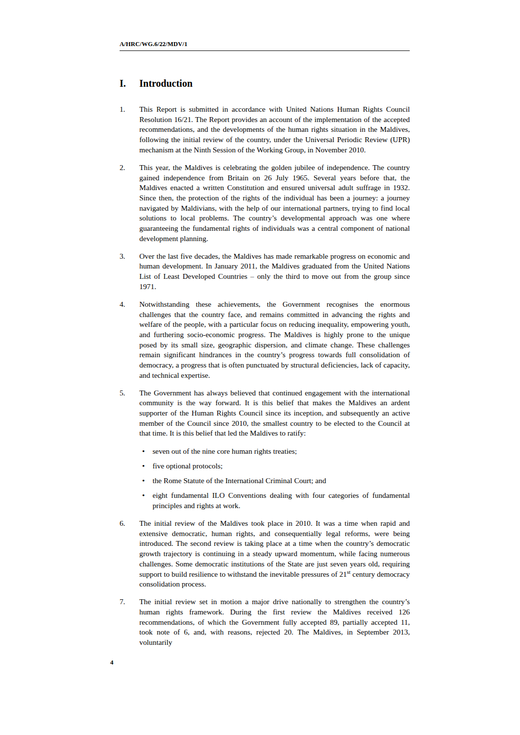A/HRC/WG.6/22/MDV/1
I. Introduction
1. This Report is submitted in accordance with United Nations Human Rights Council Resolution 16/21. The Report provides an account of the implementation of the accepted recommendations, and the developments of the human rights situation in the Maldives, following the initial review of the country, under the Universal Periodic Review (UPR) mechanism at the Ninth Session of the Working Group, in November 2010.
2. This year, the Maldives is celebrating the golden jubilee of independence. The country gained independence from Britain on 26 July 1965. Several years before that, the Maldives enacted a written Constitution and ensured universal adult suffrage in 1932. Since then, the protection of the rights of the individual has been a journey: a journey navigated by Maldivians, with the help of our international partners, trying to find local solutions to local problems. The country’s developmental approach was one where guaranteeing the fundamental rights of individuals was a central component of national development planning.
3. Over the last five decades, the Maldives has made remarkable progress on economic and human development. In January 2011, the Maldives graduated from the United Nations List of Least Developed Countries – only the third to move out from the group since 1971.
4. Notwithstanding these achievements, the Government recognises the enormous challenges that the country face, and remains committed in advancing the rights and welfare of the people, with a particular focus on reducing inequality, empowering youth, and furthering socio-economic progress. The Maldives is highly prone to the unique posed by its small size, geographic dispersion, and climate change. These challenges remain significant hindrances in the country’s progress towards full consolidation of democracy, a progress that is often punctuated by structural deficiencies, lack of capacity, and technical expertise.
5. The Government has always believed that continued engagement with the international community is the way forward. It is this belief that makes the Maldives an ardent supporter of the Human Rights Council since its inception, and subsequently an active member of the Council since 2010, the smallest country to be elected to the Council at that time. It is this belief that led the Maldives to ratify:
seven out of the nine core human rights treaties;
five optional protocols;
the Rome Statute of the International Criminal Court; and
eight fundamental ILO Conventions dealing with four categories of fundamental principles and rights at work.
6. The initial review of the Maldives took place in 2010. It was a time when rapid and extensive democratic, human rights, and consequentially legal reforms, were being introduced. The second review is taking place at a time when the country’s democratic growth trajectory is continuing in a steady upward momentum, while facing numerous challenges. Some democratic institutions of the State are just seven years old, requiring support to build resilience to withstand the inevitable pressures of 21st century democracy consolidation process.
7. The initial review set in motion a major drive nationally to strengthen the country’s human rights framework. During the first review the Maldives received 126 recommendations, of which the Government fully accepted 89, partially accepted 11, took note of 6, and, with reasons, rejected 20. The Maldives, in September 2013, voluntarily
4